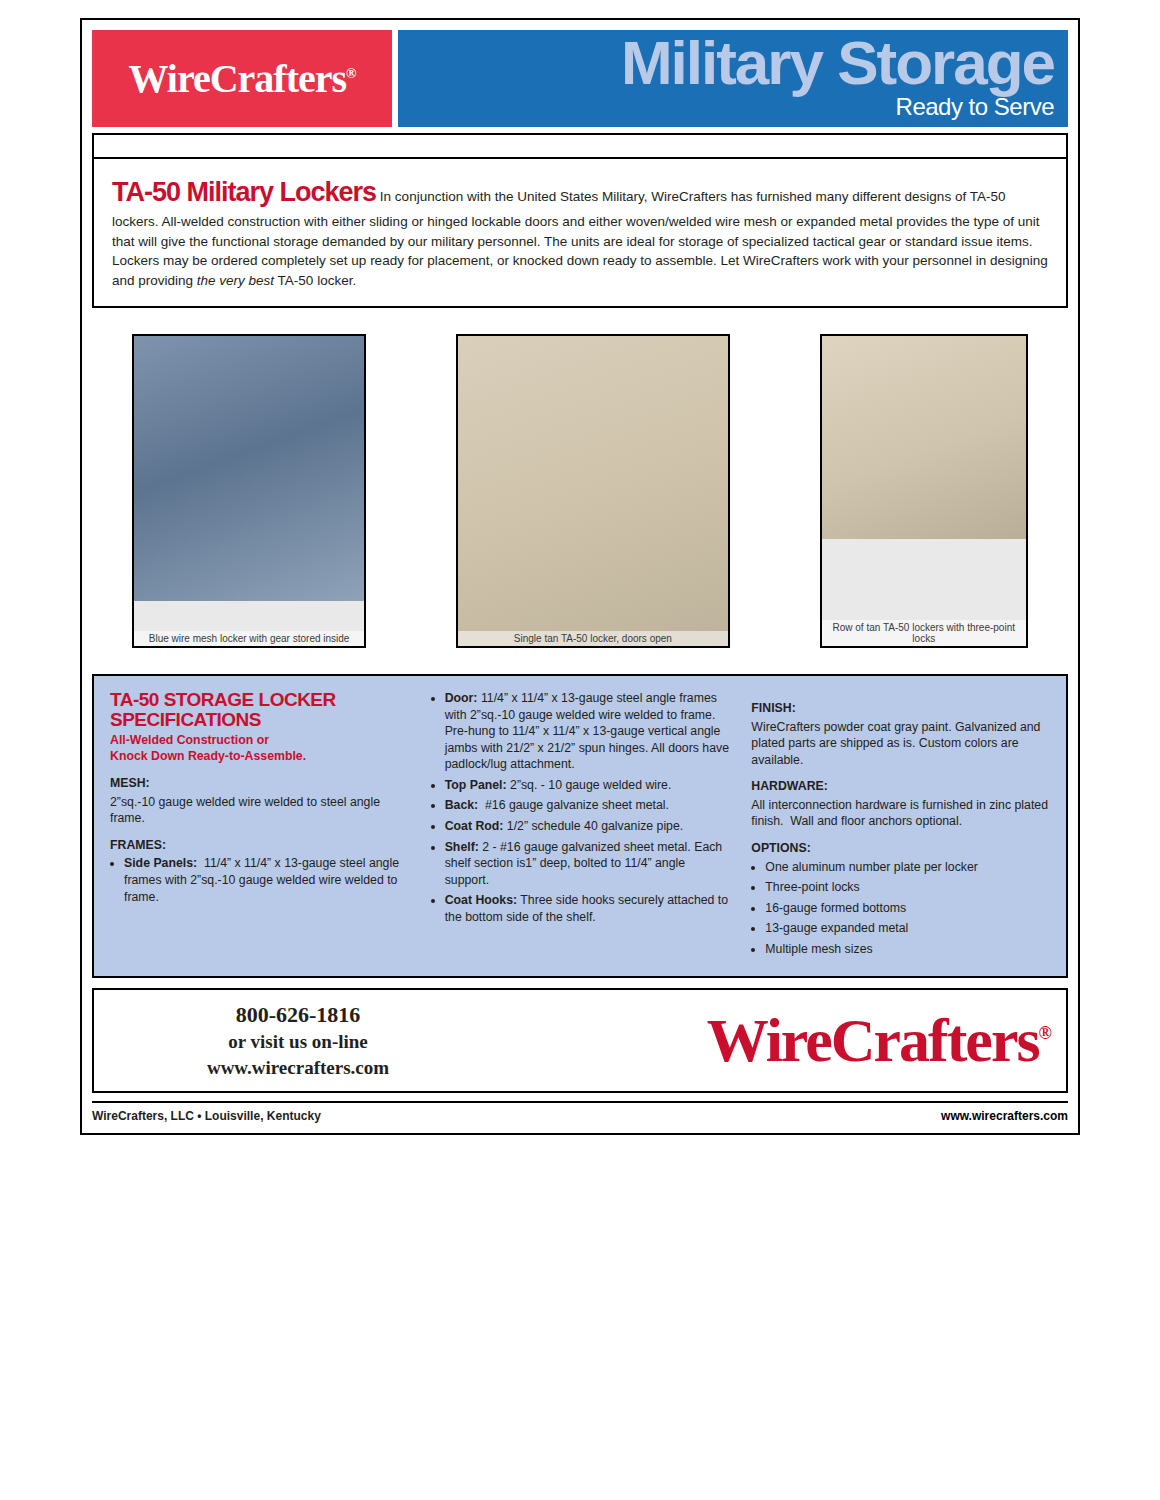WireCrafters®
Military Storage
Ready to Serve
TA-50 Military Lockers
In conjunction with the United States Military, WireCrafters has furnished many different designs of TA-50 lockers. All-welded construction with either sliding or hinged lockable doors and either woven/welded wire mesh or expanded metal provides the type of unit that will give the functional storage demanded by our military personnel. The units are ideal for storage of specialized tactical gear or standard issue items. Lockers may be ordered completely set up ready for placement, or knocked down ready to assemble. Let WireCrafters work with your personnel in designing and providing the very best TA-50 locker.
Blue wire mesh locker with gear stored inside
Single tan TA-50 locker, doors open
Row of tan TA-50 lockers with three-point locks
TA-50 STORAGE LOCKER
SPECIFICATIONS
All-Welded Construction or
Knock Down Ready-to-Assemble.
Mesh:
2”sq.-10 gauge welded wire welded to steel angle frame.
Frames:
Side Panels: 11/4” x 11/4” x 13-gauge steel angle frames with 2”sq.-10 gauge welded wire welded to frame.
Door: 11/4” x 11/4” x 13-gauge steel angle frames with 2”sq.-10 gauge welded wire welded to frame. Pre-hung to 11/4” x 11/4” x 13-gauge vertical angle jambs with 21/2” x 21/2” spun hinges. All doors have padlock/lug attachment.
Top Panel: 2”sq. - 10 gauge welded wire.
Back: #16 gauge galvanize sheet metal.
Coat Rod: 1/2” schedule 40 galvanize pipe.
Shelf: 2 - #16 gauge galvanized sheet metal. Each shelf section is1” deep, bolted to 11/4” angle support.
Coat Hooks: Three side hooks securely attached to the bottom side of the shelf.
Finish:
WireCrafters powder coat gray paint. Galvanized and plated parts are shipped as is. Custom colors are available.
Hardware:
All interconnection hardware is furnished in zinc plated finish. Wall and floor anchors optional.
Options:
One aluminum number plate per locker
Three-point locks
16-gauge formed bottoms
13-gauge expanded metal
Multiple mesh sizes
800-626-1816
or visit us on-line
www.wirecrafters.com
WireCrafters®
WireCrafters, LLC • Louisville, Kentucky www.wirecrafters.com